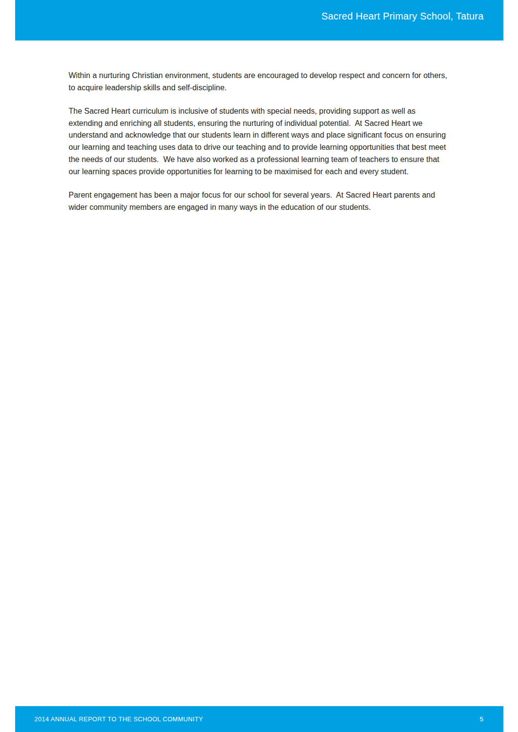Sacred Heart Primary School, Tatura
Within a nurturing Christian environment, students are encouraged to develop respect and concern for others, to acquire leadership skills and self-discipline.
The Sacred Heart curriculum is inclusive of students with special needs, providing support as well as extending and enriching all students, ensuring the nurturing of individual potential. At Sacred Heart we understand and acknowledge that our students learn in different ways and place significant focus on ensuring our learning and teaching uses data to drive our teaching and to provide learning opportunities that best meet the needs of our students. We have also worked as a professional learning team of teachers to ensure that our learning spaces provide opportunities for learning to be maximised for each and every student.
Parent engagement has been a major focus for our school for several years. At Sacred Heart parents and wider community members are engaged in many ways in the education of our students.
2014 Annual Report to the School Community 5